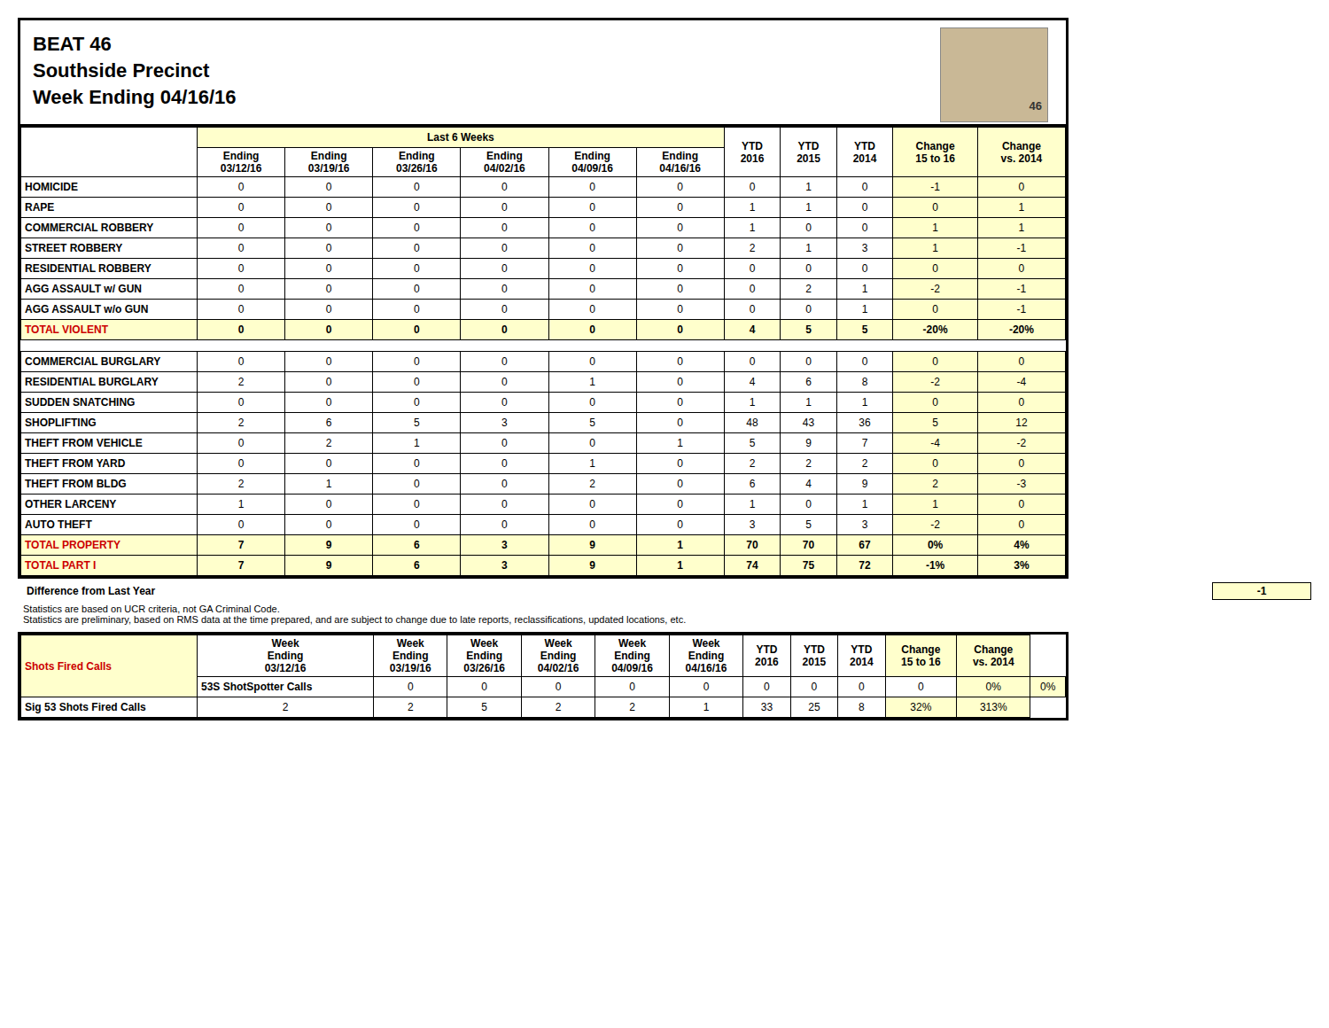BEAT 46
Southside Precinct
Week Ending 04/16/16
46
| | Last 6 Weeks | YTD 2016 | YTD 2015 | YTD 2014 | Change 15 to 16 | Change vs. 2014 |
| --- | --- | --- | --- | --- | --- | --- |
| Ending 03/12/16 | Ending 03/19/16 | Ending 03/26/16 | Ending 04/02/16 | Ending 04/09/16 | Ending 04/16/16 |
| HOMICIDE | 0 | 0 | 0 | 0 | 0 | 0 | 0 | 1 | 0 | -1 | 0 |
| RAPE | 0 | 0 | 0 | 0 | 0 | 0 | 1 | 1 | 0 | 0 | 1 |
| COMMERCIAL ROBBERY | 0 | 0 | 0 | 0 | 0 | 0 | 1 | 0 | 0 | 1 | 1 |
| STREET ROBBERY | 0 | 0 | 0 | 0 | 0 | 0 | 2 | 1 | 3 | 1 | -1 |
| RESIDENTIAL ROBBERY | 0 | 0 | 0 | 0 | 0 | 0 | 0 | 0 | 0 | 0 | 0 |
| AGG ASSAULT w/ GUN | 0 | 0 | 0 | 0 | 0 | 0 | 0 | 2 | 1 | -2 | -1 |
| AGG ASSAULT w/o GUN | 0 | 0 | 0 | 0 | 0 | 0 | 0 | 0 | 1 | 0 | -1 |
| TOTAL VIOLENT | 0 | 0 | 0 | 0 | 0 | 0 | 4 | 5 | 5 | -20% | -20% |
| COMMERCIAL BURGLARY | 0 | 0 | 0 | 0 | 0 | 0 | 0 | 0 | 0 | 0 | 0 |
| RESIDENTIAL BURGLARY | 2 | 0 | 0 | 0 | 1 | 0 | 4 | 6 | 8 | -2 | -4 |
| SUDDEN SNATCHING | 0 | 0 | 0 | 0 | 0 | 0 | 1 | 1 | 1 | 0 | 0 |
| SHOPLIFTING | 2 | 6 | 5 | 3 | 5 | 0 | 48 | 43 | 36 | 5 | 12 |
| THEFT FROM VEHICLE | 0 | 2 | 1 | 0 | 0 | 1 | 5 | 9 | 7 | -4 | -2 |
| THEFT FROM YARD | 0 | 0 | 0 | 0 | 1 | 0 | 2 | 2 | 2 | 0 | 0 |
| THEFT FROM BLDG | 2 | 1 | 0 | 0 | 2 | 0 | 6 | 4 | 9 | 2 | -3 |
| OTHER LARCENY | 1 | 0 | 0 | 0 | 0 | 0 | 1 | 0 | 1 | 1 | 0 |
| AUTO THEFT | 0 | 0 | 0 | 0 | 0 | 0 | 3 | 5 | 3 | -2 | 0 |
| TOTAL PROPERTY | 7 | 9 | 6 | 3 | 9 | 1 | 70 | 70 | 67 | 0% | 4% |
| TOTAL PART I | 7 | 9 | 6 | 3 | 9 | 1 | 74 | 75 | 72 | -1% | 3% |
| Difference from Last Year | -1 |
Statistics are based on UCR criteria, not GA Criminal Code.
Statistics are preliminary, based on RMS data at the time prepared, and are subject to change due to late reports, reclassifications, updated locations, etc.
| Shots Fired Calls | Week Ending 03/12/16 | Week Ending 03/19/16 | Week Ending 03/26/16 | Week Ending 04/02/16 | Week Ending 04/09/16 | Week Ending 04/16/16 | YTD 2016 | YTD 2015 | YTD 2014 | Change 15 to 16 | Change vs. 2014 |
| --- | --- | --- | --- | --- | --- | --- | --- | --- | --- | --- | --- |
| 53S ShotSpotter Calls | 0 | 0 | 0 | 0 | 0 | 0 | 0 | 0 | 0 | 0% | 0% |
| Sig 53 Shots Fired Calls | 2 | 2 | 5 | 2 | 2 | 1 | 33 | 25 | 8 | 32% | 313% |